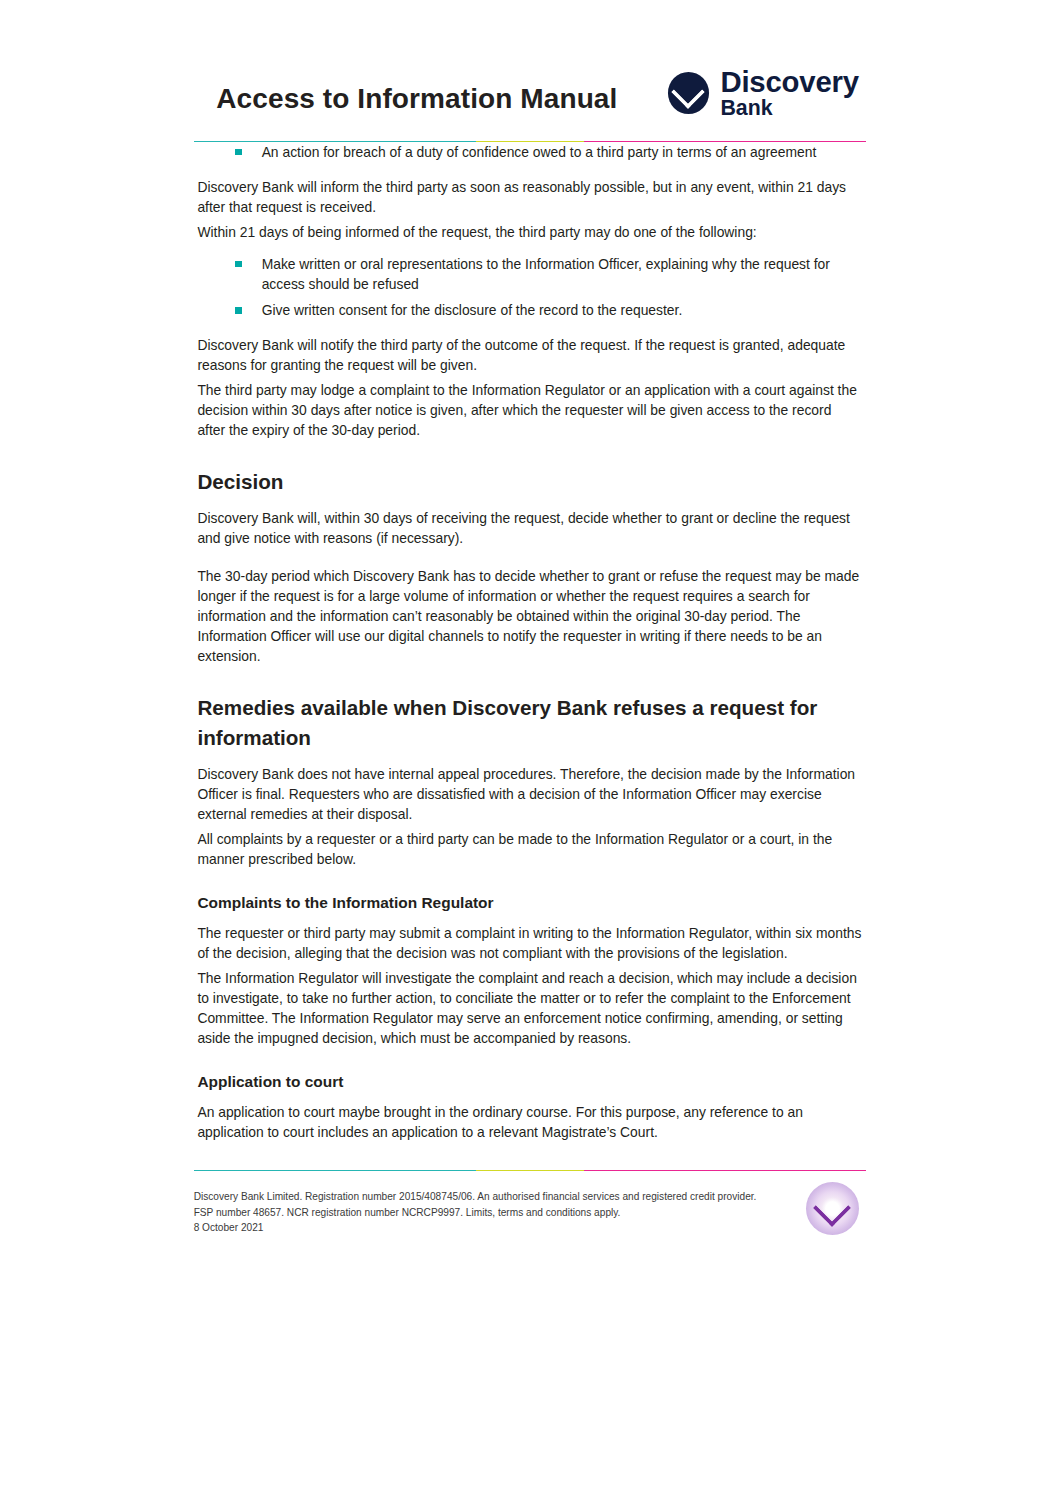Access to Information Manual
Discovery Bank
An action for breach of a duty of confidence owed to a third party in terms of an agreement
Discovery Bank will inform the third party as soon as reasonably possible, but in any event, within 21 days after that request is received.
Within 21 days of being informed of the request, the third party may do one of the following:
Make written or oral representations to the Information Officer, explaining why the request for access should be refused
Give written consent for the disclosure of the record to the requester.
Discovery Bank will notify the third party of the outcome of the request. If the request is granted, adequate reasons for granting the request will be given.
The third party may lodge a complaint to the Information Regulator or an application with a court against the decision within 30 days after notice is given, after which the requester will be given access to the record after the expiry of the 30-day period.
Decision
Discovery Bank will, within 30 days of receiving the request, decide whether to grant or decline the request and give notice with reasons (if necessary).
The 30-day period which Discovery Bank has to decide whether to grant or refuse the request may be made longer if the request is for a large volume of information or whether the request requires a search for information and the information can’t reasonably be obtained within the original 30-day period. The Information Officer will use our digital channels to notify the requester in writing if there needs to be an extension.
Remedies available when Discovery Bank refuses a request for information
Discovery Bank does not have internal appeal procedures. Therefore, the decision made by the Information Officer is final. Requesters who are dissatisfied with a decision of the Information Officer may exercise external remedies at their disposal.
All complaints by a requester or a third party can be made to the Information Regulator or a court, in the manner prescribed below.
Complaints to the Information Regulator
The requester or third party may submit a complaint in writing to the Information Regulator, within six months of the decision, alleging that the decision was not compliant with the provisions of the legislation.
The Information Regulator will investigate the complaint and reach a decision, which may include a decision to investigate, to take no further action, to conciliate the matter or to refer the complaint to the Enforcement Committee. The Information Regulator may serve an enforcement notice confirming, amending, or setting aside the impugned decision, which must be accompanied by reasons.
Application to court
An application to court maybe brought in the ordinary course. For this purpose, any reference to an application to court includes an application to a relevant Magistrate’s Court.
Discovery Bank Limited. Registration number 2015/408745/06. An authorised financial services and registered credit provider.
FSP number 48657. NCR registration number NCRCP9997. Limits, terms and conditions apply.
8 October 2021